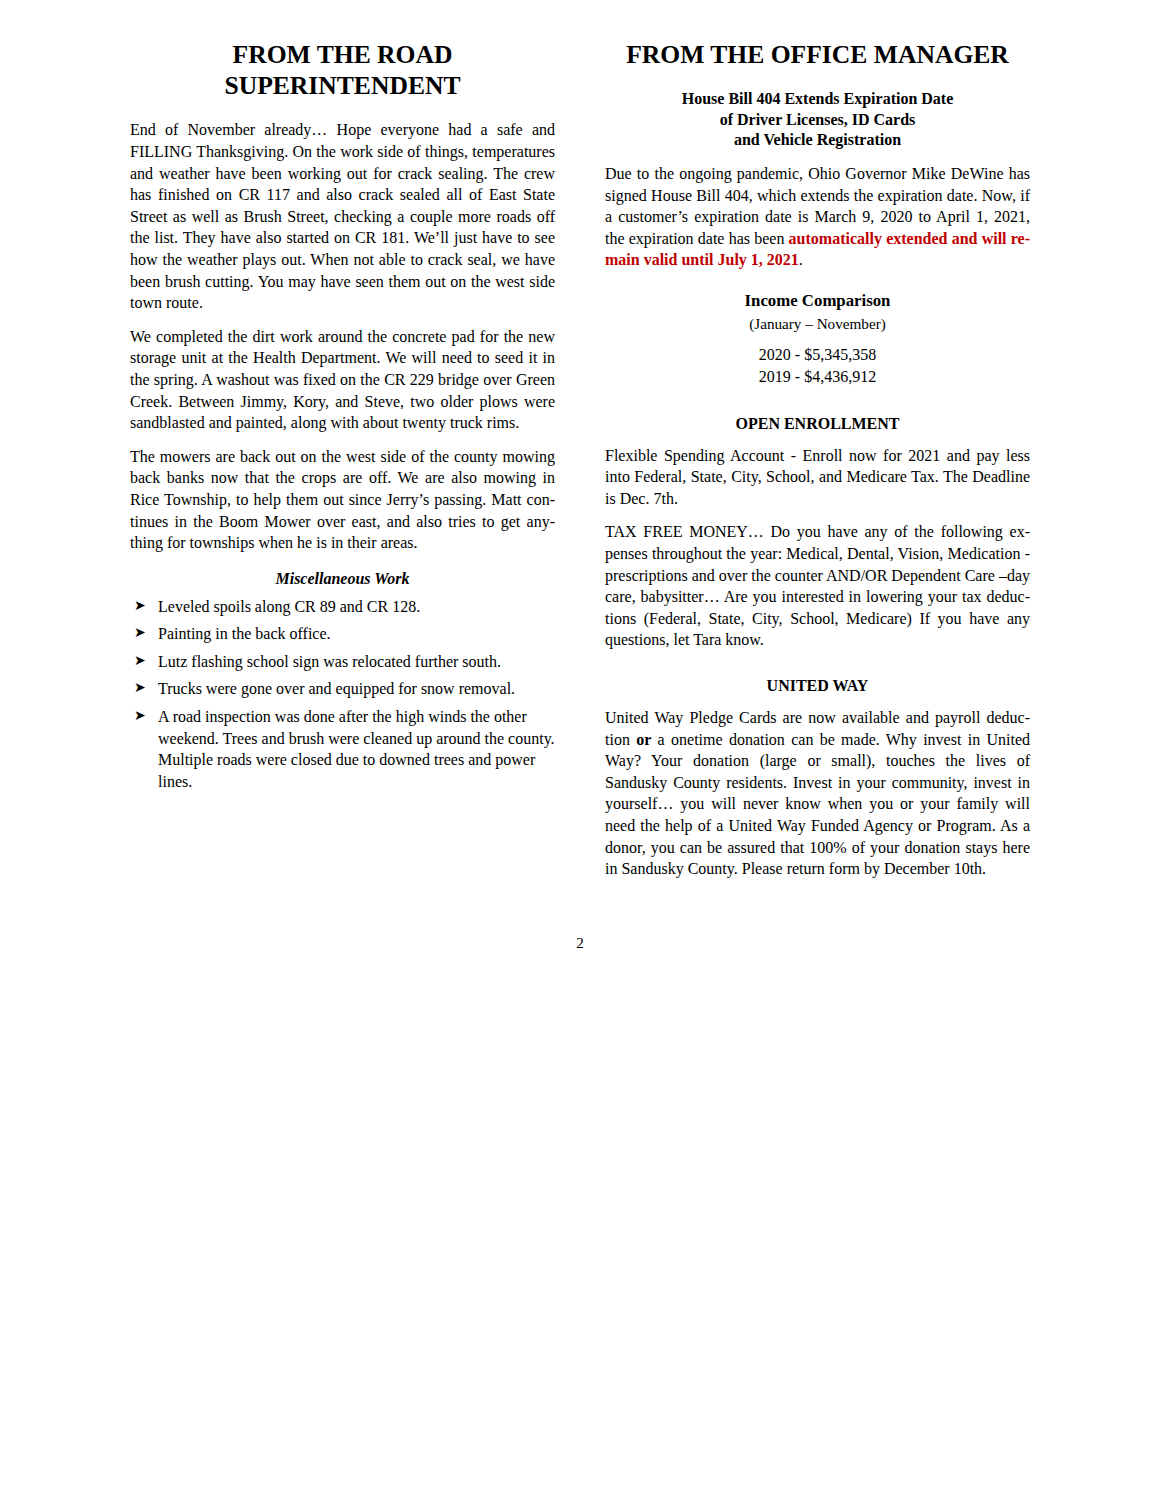FROM THE ROAD SUPERINTENDENT
End of November already… Hope everyone had a safe and FILLING Thanksgiving. On the work side of things, temperatures and weather have been working out for crack sealing. The crew has finished on CR 117 and also crack sealed all of East State Street as well as Brush Street, checking a couple more roads off the list. They have also started on CR 181. We’ll just have to see how the weather plays out. When not able to crack seal, we have been brush cutting. You may have seen them out on the west side town route.
We completed the dirt work around the concrete pad for the new storage unit at the Health Department. We will need to seed it in the spring. A washout was fixed on the CR 229 bridge over Green Creek. Between Jimmy, Kory, and Steve, two older plows were sandblasted and painted, along with about twenty truck rims.
The mowers are back out on the west side of the county mowing back banks now that the crops are off. We are also mowing in Rice Township, to help them out since Jerry’s passing. Matt continues in the Boom Mower over east, and also tries to get anything for townships when he is in their areas.
Miscellaneous Work
Leveled spoils along CR 89 and CR 128.
Painting in the back office.
Lutz flashing school sign was relocated further south.
Trucks were gone over and equipped for snow removal.
A road inspection was done after the high winds the other weekend. Trees and brush were cleaned up around the county. Multiple roads were closed due to downed trees and power lines.
FROM THE OFFICE MANAGER
House Bill 404 Extends Expiration Date
of Driver Licenses, ID Cards
and Vehicle Registration
Due to the ongoing pandemic, Ohio Governor Mike DeWine has signed House Bill 404, which extends the expiration date. Now, if a customer’s expiration date is March 9, 2020 to April 1, 2021, the expiration date has been automatically extended and will remain valid until July 1, 2021.
Income Comparison
(January – November)
2020 - $5,345,358
2019 - $4,436,912
OPEN ENROLLMENT
Flexible Spending Account - Enroll now for 2021 and pay less into Federal, State, City, School, and Medicare Tax. The Deadline is Dec. 7th.
TAX FREE MONEY… Do you have any of the following expenses throughout the year: Medical, Dental, Vision, Medication - prescriptions and over the counter AND/OR Dependent Care –day care, babysitter… Are you interested in lowering your tax deductions (Federal, State, City, School, Medicare) If you have any questions, let Tara know.
UNITED WAY
United Way Pledge Cards are now available and payroll deduction or a onetime donation can be made. Why invest in United Way? Your donation (large or small), touches the lives of Sandusky County residents. Invest in your community, invest in yourself… you will never know when you or your family will need the help of a United Way Funded Agency or Program. As a donor, you can be assured that 100% of your donation stays here in Sandusky County. Please return form by December 10th.
2